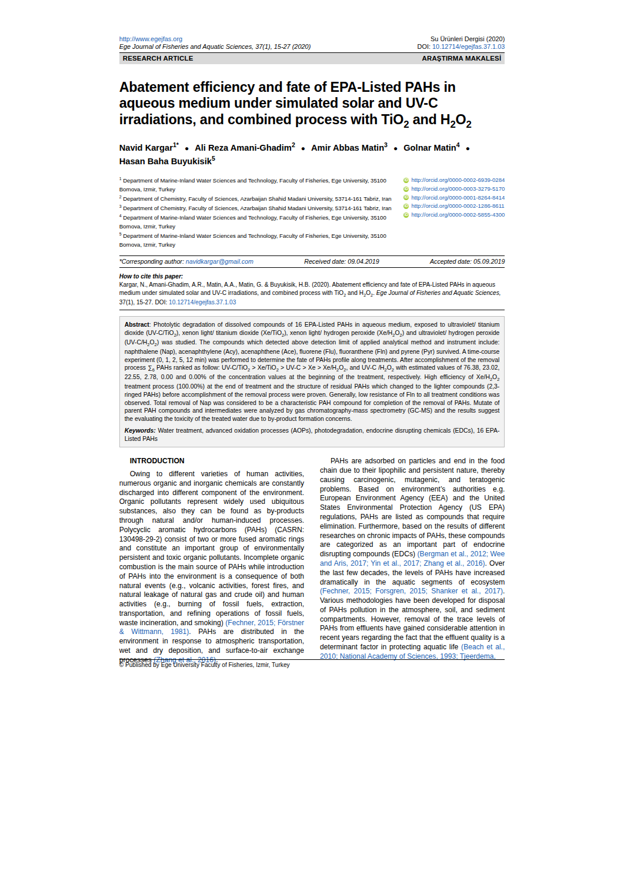http://www.egejfas.org
Ege Journal of Fisheries and Aquatic Sciences, 37(1), 15-27 (2020)
Su Ürünleri Dergisi (2020)
DOI: 10.12714/egejfas.37.1.03
RESEARCH ARTICLE ARAŞTIRMA MAKALESİ
Abatement efficiency and fate of EPA-Listed PAHs in aqueous medium under simulated solar and UV-C irradiations, and combined process with TiO2 and H2O2
Navid Kargar1*●Ali Reza Amani-Ghadim2●Amir Abbas Matin3●Golnar Matin4●
Hasan Baha Buyukisik5
1 Department of Marine-Inland Water Sciences and Technology, Faculty of Fisheries, Ege University, 35100 Bornova, Izmir, Turkey
2 Department of Chemistry, Faculty of Sciences, Azarbaijan Shahid Madani University, 53714-161 Tabriz, Iran
3 Department of Chemistry, Faculty of Sciences, Azarbaijan Shahid Madani University, 53714-161 Tabriz, Iran
4 Department of Marine-Inland Water Sciences and Technology, Faculty of Fisheries, Ege University, 35100 Bornova, Izmir, Turkey
5 Department of Marine-Inland Water Sciences and Technology, Faculty of Fisheries, Ege University, 35100 Bornova, Izmir, Turkey
http://orcid.org/0000-0002-6939-0284
http://orcid.org/0000-0003-3279-5170
http://orcid.org/0000-0001-8264-8414
http://orcid.org/0000-0002-1286-8611
http://orcid.org/0000-0002-5855-4300
*Corresponding author: navidkargar@gmail.com
Received date: 09.04.2019
Accepted date: 05.09.2019
How to cite this paper:
Kargar, N., Amani-Ghadim, A.R., Matin, A.A., Matin, G. & Buyukisik, H.B. (2020). Abatement efficiency and fate of EPA-Listed PAHs in aqueous medium under simulated solar and UV-C irradiations, and combined process with TiO2 and H2O2. Ege Journal of Fisheries and Aquatic Sciences, 37(1), 15-27. DOI: 10.12714/egejfas.37.1.03
Abstract: Photolytic degradation of dissolved compounds of 16 EPA-Listed PAHs in aqueous medium, exposed to ultraviolet/ titanium dioxide (UV-C/TiO2), xenon light/ titanium dioxide (Xe/TiO2), xenon light/ hydrogen peroxide (Xe/H2O2) and ultraviolet/ hydrogen peroxide (UV-C/H2O2) was studied. The compounds which detected above detection limit of applied analytical method and instrument include: naphthalene (Nap), acenaphthylene (Acy), acenaphthene (Ace), fluorene (Flu), fluoranthene (Fln) and pyrene (Pyr) survived. A time-course experiment (0, 1, 2, 5, 12 min) was performed to determine the fate of PAHs profile along treatments. After accomplishment of the removal process ∑6 PAHs ranked as follow: UV-C/TiO2 > Xe/TiO2 > UV-C > Xe > Xe/H2O2, and UV-C /H2O2 with estimated values of 76.38, 23.02, 22.55, 2.78, 0.00 and 0.00% of the concentration values at the beginning of the treatment, respectively. High efficiency of Xe/H2O2 treatment process (100.00%) at the end of treatment and the structure of residual PAHs which changed to the lighter compounds (2,3-ringed PAHs) before accomplishment of the removal process were proven. Generally, low resistance of Fln to all treatment conditions was observed. Total removal of Nap was considered to be a characteristic PAH compound for completion of the removal of PAHs. Mutate of parent PAH compounds and intermediates were analyzed by gas chromatography-mass spectrometry (GC-MS) and the results suggest the evaluating the toxicity of the treated water due to by-product formation concerns.
Keywords: Water treatment, advanced oxidation processes (AOPs), photodegradation, endocrine disrupting chemicals (EDCs), 16 EPA-Listed PAHs
INTRODUCTION
Owing to different varieties of human activities, numerous organic and inorganic chemicals are constantly discharged into different component of the environment. Organic pollutants represent widely used ubiquitous substances, also they can be found as by-products through natural and/or human-induced processes. Polycyclic aromatic hydrocarbons (PAHs) (CASRN: 130498-29-2) consist of two or more fused aromatic rings and constitute an important group of environmentally persistent and toxic organic pollutants. Incomplete organic combustion is the main source of PAHs while introduction of PAHs into the environment is a consequence of both natural events (e.g., volcanic activities, forest fires, and natural leakage of natural gas and crude oil) and human activities (e.g., burning of fossil fuels, extraction, transportation, and refining operations of fossil fuels, waste incineration, and smoking) (Fechner, 2015; Förstner & Wittmann, 1981). PAHs are distributed in the environment in response to atmospheric transportation, wet and dry deposition, and surface-to-air exchange processes (Zhang et al., 2016).
PAHs are adsorbed on particles and end in the food chain due to their lipophilic and persistent nature, thereby causing carcinogenic, mutagenic, and teratogenic problems. Based on environment’s authorities e.g. European Environment Agency (EEA) and the United States Environmental Protection Agency (US EPA) regulations, PAHs are listed as compounds that require elimination. Furthermore, based on the results of different researches on chronic impacts of PAHs, these compounds are categorized as an important part of endocrine disrupting compounds (EDCs) (Bergman et al., 2012; Wee and Aris, 2017; Yin et al., 2017; Zhang et al., 2016). Over the last few decades, the levels of PAHs have increased dramatically in the aquatic segments of ecosystem (Fechner, 2015; Forsgren, 2015; Shanker et al., 2017). Various methodologies have been developed for disposal of PAHs pollution in the atmosphere, soil, and sediment compartments. However, removal of the trace levels of PAHs from effluents have gained considerable attention in recent years regarding the fact that the effluent quality is a determinant factor in protecting aquatic life (Beach et al., 2010; National Academy of Sciences, 1993; Tjeerdema,
© Published by Ege University Faculty of Fisheries, Izmir, Turkey